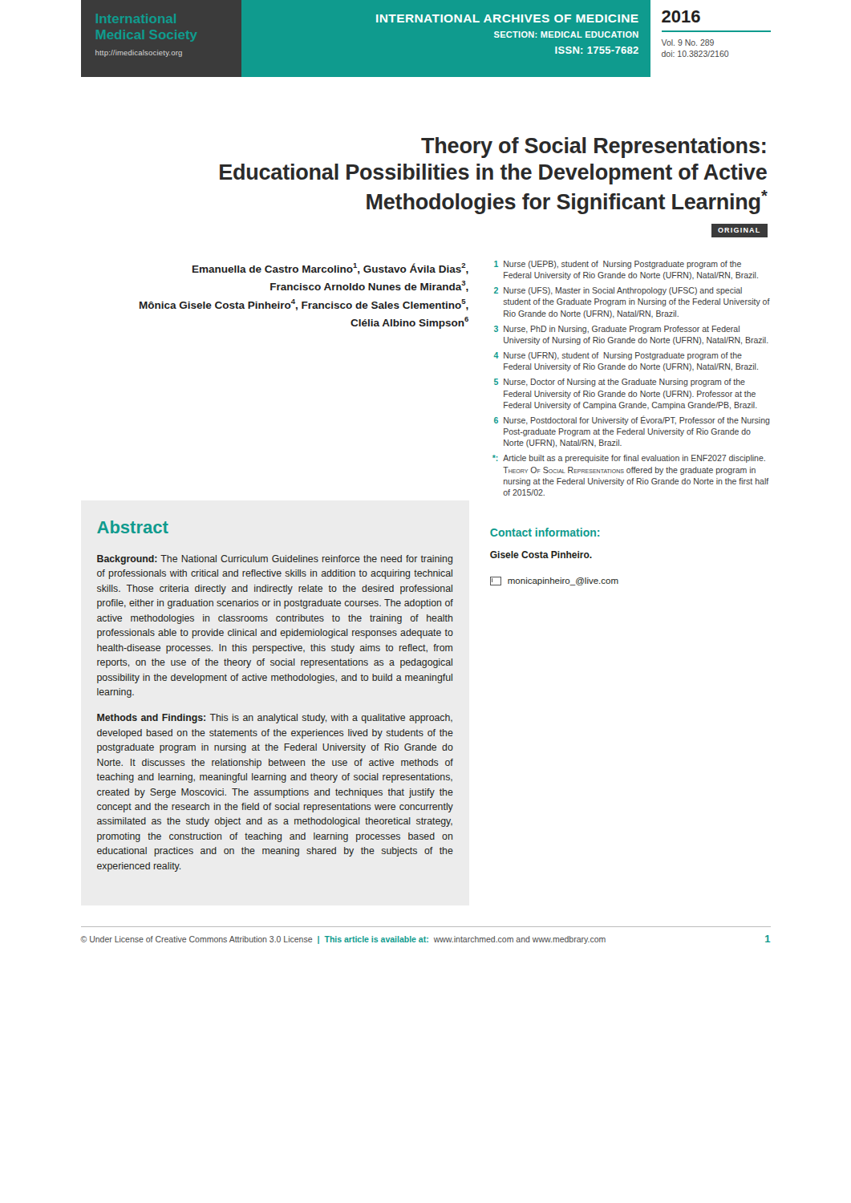International
Medical Society
http://imedicalsociety.org
International Archives of Medicine
Section: Medical Education
ISSN: 1755-7682
2016
Vol. 9 No. 289
doi: 10.3823/2160
Theory of Social Representations:
Educational Possibilities in the Development of Active
Methodologies for Significant Learning*
Original
Emanuella de Castro Marcolino1, Gustavo Ávila Dias2,
Francisco Arnoldo Nunes de Miranda3,
Mônica Gisele Costa Pinheiro4, Francisco de Sales Clementino5,
Clélia Albino Simpson6
1 Nurse (UEPB), student of Nursing Postgraduate program of the Federal University of Rio Grande do Norte (UFRN), Natal/RN, Brazil.
2 Nurse (UFS), Master in Social Anthropology (UFSC) and special student of the Graduate Program in Nursing of the Federal University of Rio Grande do Norte (UFRN), Natal/RN, Brazil.
3 Nurse, PhD in Nursing, Graduate Program Professor at Federal University of Nursing of Rio Grande do Norte (UFRN), Natal/RN, Brazil.
4 Nurse (UFRN), student of Nursing Postgraduate program of the Federal University of Rio Grande do Norte (UFRN), Natal/RN, Brazil.
5 Nurse, Doctor of Nursing at the Graduate Nursing program of the Federal University of Rio Grande do Norte (UFRN). Professor at the Federal University of Campina Grande, Campina Grande/PB, Brazil.
6 Nurse, Postdoctoral for University of Évora/PT, Professor of the Nursing Post-graduate Program at the Federal University of Rio Grande do Norte (UFRN), Natal/RN, Brazil.
*: Article built as a prerequisite for final evaluation in ENF2027 discipline. Theory Of Social Representations offered by the graduate program in nursing at the Federal University of Rio Grande do Norte in the first half of 2015/02.
Abstract
Background: The National Curriculum Guidelines reinforce the need for training of professionals with critical and reflective skills in addition to acquiring technical skills. Those criteria directly and indirectly relate to the desired professional profile, either in graduation scenarios or in postgraduate courses. The adoption of active methodologies in classrooms contributes to the training of health professionals able to provide clinical and epidemiological responses adequate to health-disease processes. In this perspective, this study aims to reflect, from reports, on the use of the theory of social representations as a pedagogical possibility in the development of active methodologies, and to build a meaningful learning.
Methods and Findings: This is an analytical study, with a qualitative approach, developed based on the statements of the experiences lived by students of the postgraduate program in nursing at the Federal University of Rio Grande do Norte. It discusses the relationship between the use of active methods of teaching and learning, meaningful learning and theory of social representations, created by Serge Moscovici. The assumptions and techniques that justify the concept and the research in the field of social representations were concurrently assimilated as the study object and as a methodological theoretical strategy, promoting the construction of teaching and learning processes based on educational practices and on the meaning shared by the subjects of the experienced reality.
Contact information:
Gisele Costa Pinheiro.
monicapinheiro_@live.com
© Under License of Creative Commons Attribution 3.0 License | This article is available at: www.intarchmed.com and www.medbrary.com 1